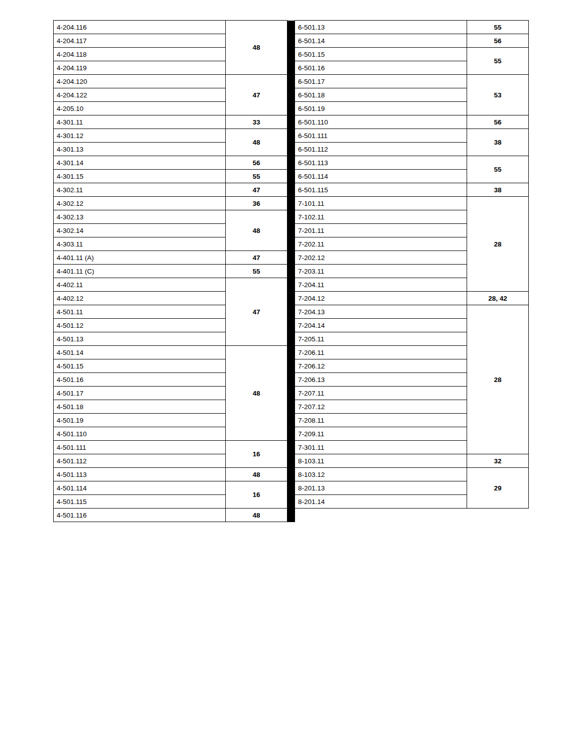| 4-204.116 | 48 | | 6-501.13 | 55 |
| 4-204.117 | 6-501.14 | 56 |
| 4-204.118 | 6-501.15 | 55 |
| 4-204.119 | 6-501.16 |
| 4-204.120 | 47 | 6-501.17 | 53 |
| 4-204.122 | 6-501.18 |
| 4-205.10 | 6-501.19 |
| 4-301.11 | 33 | 6-501.110 | 56 |
| 4-301.12 | 48 | 6-501.111 | 38 |
| 4-301.13 | 6-501.112 |
| 4-301.14 | 56 | 6-501.113 | 55 |
| 4-301.15 | 55 | 6-501.114 |
| 4-302.11 | 47 | 6-501.115 | 38 |
| 4-302.12 | 36 | 7-101.11 | 28 |
| 4-302.13 | 48 | 7-102.11 |
| 4-302.14 | 7-201.11 |
| 4-303.11 | 7-202.11 |
| 4-401.11 (A) | 47 | 7-202.12 |
| 4-401.11 (C) | 55 | 7-203.11 |
| 4-402.11 | 47 | 7-204.11 |
| 4-402.12 | 7-204.12 | 28, 42 |
| 4-501.11 | 7-204.13 | 28 |
| 4-501.12 | 7-204.14 |
| 4-501.13 | 7-205.11 |
| 4-501.14 | 48 | 7-206.11 |
| 4-501.15 | 7-206.12 |
| 4-501.16 | 7-206.13 |
| 4-501.17 | 7-207.11 |
| 4-501.18 | 7-207.12 |
| 4-501.19 | 7-208.11 |
| 4-501.110 | 7-209.11 |
| 4-501.111 | 16 | 7-301.11 |
| 4-501.112 | 8-103.11 | 32 |
| 4-501.113 | 48 | 8-103.12 | 29 |
| 4-501.114 | 16 | 8-201.13 |
| 4-501.115 | 8-201.14 |
| 4-501.116 | 48 | | |